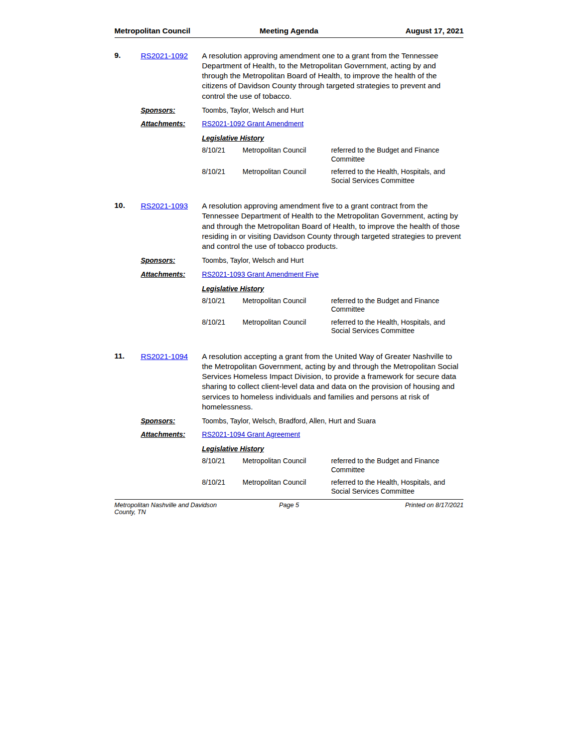Metropolitan Council
Meeting Agenda
August 17, 2021
9.
RS2021-1092
A resolution approving amendment one to a grant from the Tennessee Department of Health, to the Metropolitan Government, acting by and through the Metropolitan Board of Health, to improve the health of the citizens of Davidson County through targeted strategies to prevent and control the use of tobacco.
Sponsors:
Toombs, Taylor, Welsch and Hurt
Attachments:
RS2021-1092 Grant Amendment
Legislative History
| 8/10/21 | Metropolitan Council | referred to the Budget and Finance Committee |
| 8/10/21 | Metropolitan Council | referred to the Health, Hospitals, and Social Services Committee |
10.
RS2021-1093
A resolution approving amendment five to a grant contract from the Tennessee Department of Health to the Metropolitan Government, acting by and through the Metropolitan Board of Health, to improve the health of those residing in or visiting Davidson County through targeted strategies to prevent and control the use of tobacco products.
Sponsors:
Toombs, Taylor, Welsch and Hurt
Attachments:
RS2021-1093 Grant Amendment Five
Legislative History
| 8/10/21 | Metropolitan Council | referred to the Budget and Finance Committee |
| 8/10/21 | Metropolitan Council | referred to the Health, Hospitals, and Social Services Committee |
11.
RS2021-1094
A resolution accepting a grant from the United Way of Greater Nashville to the Metropolitan Government, acting by and through the Metropolitan Social Services Homeless Impact Division, to provide a framework for secure data sharing to collect client-level data and data on the provision of housing and services to homeless individuals and families and persons at risk of homelessness.
Sponsors:
Toombs, Taylor, Welsch, Bradford, Allen, Hurt and Suara
Attachments:
RS2021-1094 Grant Agreement
Legislative History
| 8/10/21 | Metropolitan Council | referred to the Budget and Finance Committee |
| 8/10/21 | Metropolitan Council | referred to the Health, Hospitals, and Social Services Committee |
Metropolitan Nashville and Davidson County, TN
Page 5
Printed on 8/17/2021